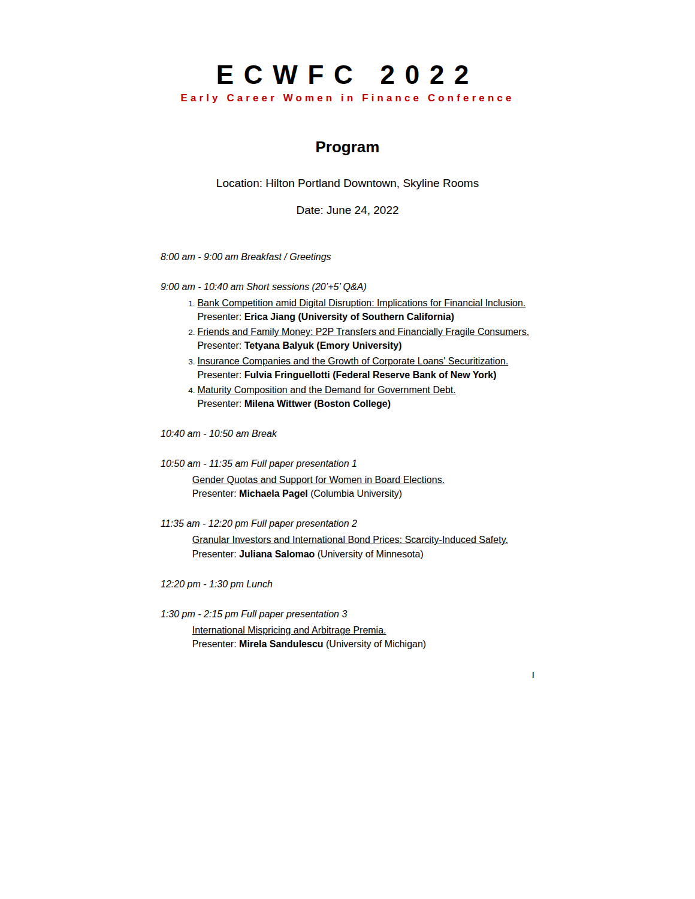ECWFC 2022
Early Career Women in Finance Conference
Program
Location: Hilton Portland Downtown, Skyline Rooms
Date: June 24, 2022
8:00 am - 9:00 am Breakfast / Greetings
9:00 am - 10:40 am Short sessions (20’+5’ Q&A)
Bank Competition amid Digital Disruption: Implications for Financial Inclusion. Presenter: Erica Jiang (University of Southern California)
Friends and Family Money: P2P Transfers and Financially Fragile Consumers. Presenter: Tetyana Balyuk (Emory University)
Insurance Companies and the Growth of Corporate Loans' Securitization. Presenter: Fulvia Fringuellotti (Federal Reserve Bank of New York)
Maturity Composition and the Demand for Government Debt. Presenter: Milena Wittwer (Boston College)
10:40 am - 10:50 am Break
10:50 am - 11:35 am Full paper presentation 1
Gender Quotas and Support for Women in Board Elections. Presenter: Michaela Pagel (Columbia University)
11:35 am - 12:20 pm Full paper presentation 2
Granular Investors and International Bond Prices: Scarcity-Induced Safety. Presenter: Juliana Salomao (University of Minnesota)
12:20 pm - 1:30 pm Lunch
1:30 pm - 2:15 pm Full paper presentation 3
International Mispricing and Arbitrage Premia. Presenter: Mirela Sandulescu (University of Michigan)
I